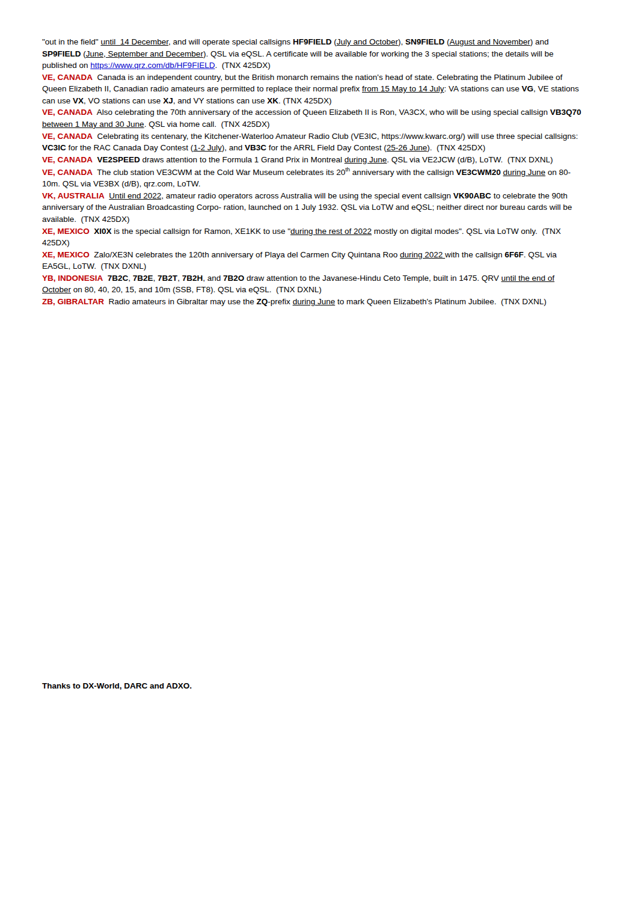"out in the field" until 14 December, and will operate special callsigns HF9FIELD (July and October), SN9FIELD (August and November) and SP9FIELD (June, September and December). QSL via eQSL. A certificate will be available for working the 3 special stations; the details will be published on https://www.qrz.com/db/HF9FIELD. (TNX 425DX)
VE, CANADA Canada is an independent country, but the British monarch remains the nation's head of state. Celebrating the Platinum Jubilee of Queen Elizabeth II, Canadian radio amateurs are permitted to replace their normal prefix from 15 May to 14 July: VA stations can use VG, VE stations can use VX, VO stations can use XJ, and VY stations can use XK. (TNX 425DX)
VE, CANADA Also celebrating the 70th anniversary of the accession of Queen Elizabeth II is Ron, VA3CX, who will be using special callsign VB3Q70 between 1 May and 30 June. QSL via home call. (TNX 425DX)
VE, CANADA Celebrating its centenary, the Kitchener-Waterloo Amateur Radio Club (VE3IC, https://www.kwarc.org/) will use three special callsigns: VC3IC for the RAC Canada Day Contest (1-2 July), and VB3C for the ARRL Field Day Contest (25-26 June). (TNX 425DX)
VE, CANADA VE2SPEED draws attention to the Formula 1 Grand Prix in Montreal during June. QSL via VE2JCW (d/B), LoTW. (TNX DXNL)
VE, CANADA The club station VE3CWM at the Cold War Museum celebrates its 20th anniversary with the callsign VE3CWM20 during June on 80-10m. QSL via VE3BX (d/B), qrz.com, LoTW.
VK, AUSTRALIA Until end 2022, amateur radio operators across Australia will be using the special event callsign VK90ABC to celebrate the 90th anniversary of the Australian Broadcasting Corpo- ration, launched on 1 July 1932. QSL via LoTW and eQSL; neither direct nor bureau cards will be available. (TNX 425DX)
XE, MEXICO XI0X is the special callsign for Ramon, XE1KK to use "during the rest of 2022 mostly on digital modes". QSL via LoTW only. (TNX 425DX)
XE, MEXICO Zalo/XE3N celebrates the 120th anniversary of Playa del Carmen City Quintana Roo during 2022 with the callsign 6F6F. QSL via EA5GL, LoTW. (TNX DXNL)
YB, INDONESIA 7B2C, 7B2E, 7B2T, 7B2H, and 7B2O draw attention to the Javanese-Hindu Ceto Temple, built in 1475. QRV until the end of October on 80, 40, 20, 15, and 10m (SSB, FT8). QSL via eQSL. (TNX DXNL)
ZB, GIBRALTAR Radio amateurs in Gibraltar may use the ZQ-prefix during June to mark Queen Elizabeth's Platinum Jubilee. (TNX DXNL)
Thanks to DX-World, DARC and ADXO.